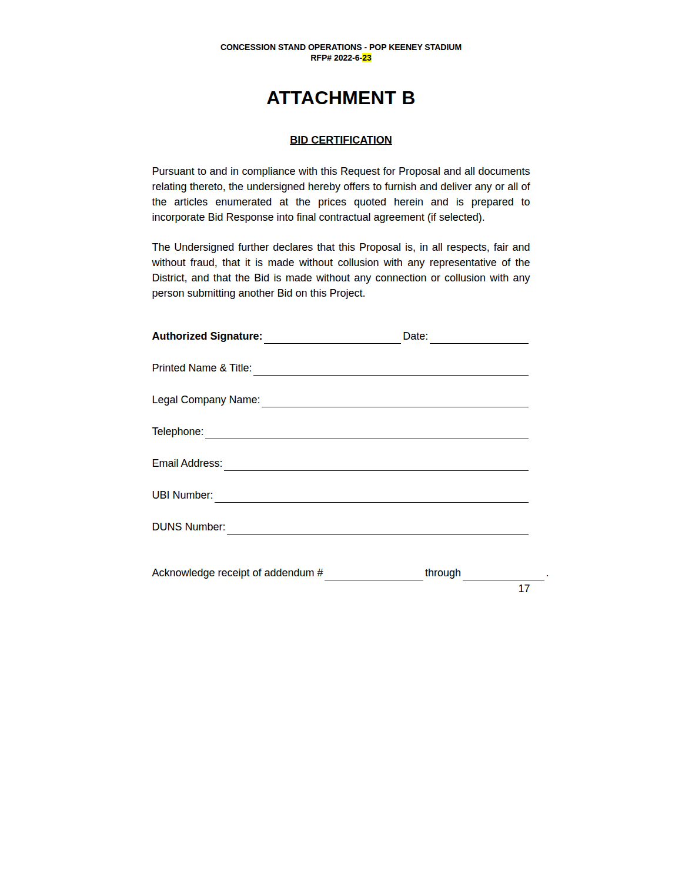CONCESSION STAND OPERATIONS - POP KEENEY STADIUM
RFP# 2022-6-23
ATTACHMENT B
BID CERTIFICATION
Pursuant to and in compliance with this Request for Proposal and all documents relating thereto, the undersigned hereby offers to furnish and deliver any or all of the articles enumerated at the prices quoted herein and is prepared to incorporate Bid Response into final contractual agreement (if selected).
The Undersigned further declares that this Proposal is, in all respects, fair and without fraud, that it is made without collusion with any representative of the District, and that the Bid is made without any connection or collusion with any person submitting another Bid on this Project.
Authorized Signature: Date:
Printed Name & Title:
Legal Company Name:
Telephone:
Email Address:
UBI Number:
DUNS Number:
Acknowledge receipt of addendum # through .
17